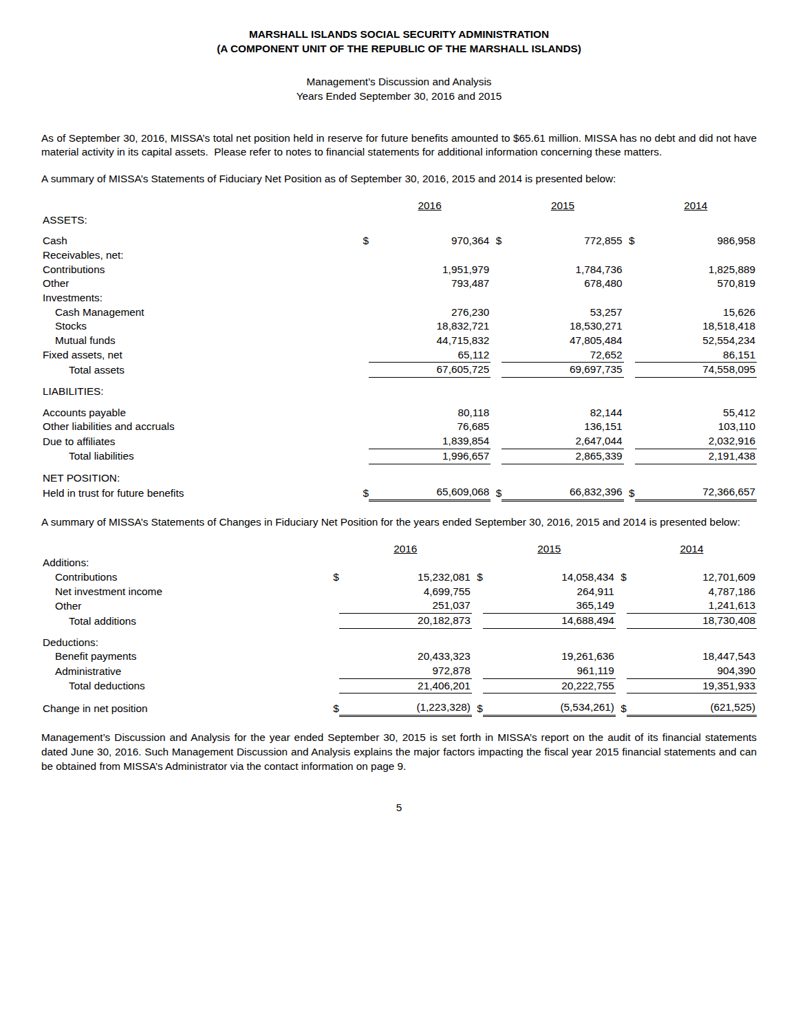MARSHALL ISLANDS SOCIAL SECURITY ADMINISTRATION
(A COMPONENT UNIT OF THE REPUBLIC OF THE MARSHALL ISLANDS)
Management’s Discussion and Analysis
Years Ended September 30, 2016 and 2015
As of September 30, 2016, MISSA’s total net position held in reserve for future benefits amounted to $65.61 million. MISSA has no debt and did not have material activity in its capital assets. Please refer to notes to financial statements for additional information concerning these matters.
A summary of MISSA’s Statements of Fiduciary Net Position as of September 30, 2016, 2015 and 2014 is presented below:
| | | 2016 | | 2015 | | 2014 |
| ASSETS: | | | | | | |
| Cash | $ | 970,364 | $ | 772,855 | $ | 986,958 |
| Receivables, net: | | | | | | |
| Contributions | | 1,951,979 | | 1,784,736 | | 1,825,889 |
| Other | | 793,487 | | 678,480 | | 570,819 |
| Investments: | | | | | | |
| Cash Management | | 276,230 | | 53,257 | | 15,626 |
| Stocks | | 18,832,721 | | 18,530,271 | | 18,518,418 |
| Mutual funds | | 44,715,832 | | 47,805,484 | | 52,554,234 |
| Fixed assets, net | | 65,112 | | 72,652 | | 86,151 |
| Total assets | | 67,605,725 | | 69,697,735 | | 74,558,095 |
| LIABILITIES: | | | | | | |
| Accounts payable | | 80,118 | | 82,144 | | 55,412 |
| Other liabilities and accruals | | 76,685 | | 136,151 | | 103,110 |
| Due to affiliates | | 1,839,854 | | 2,647,044 | | 2,032,916 |
| Total liabilities | | 1,996,657 | | 2,865,339 | | 2,191,438 |
| NET POSITION: | | | | | | |
| Held in trust for future benefits | $ | 65,609,068 | $ | 66,832,396 | $ | 72,366,657 |
A summary of MISSA’s Statements of Changes in Fiduciary Net Position for the years ended September 30, 2016, 2015 and 2014 is presented below:
| | | 2016 | | 2015 | | 2014 |
| Additions: | | | | | | |
| Contributions | $ | 15,232,081 | $ | 14,058,434 | $ | 12,701,609 |
| Net investment income | | 4,699,755 | | 264,911 | | 4,787,186 |
| Other | | 251,037 | | 365,149 | | 1,241,613 |
| Total additions | | 20,182,873 | | 14,688,494 | | 18,730,408 |
| Deductions: | | | | | | |
| Benefit payments | | 20,433,323 | | 19,261,636 | | 18,447,543 |
| Administrative | | 972,878 | | 961,119 | | 904,390 |
| Total deductions | | 21,406,201 | | 20,222,755 | | 19,351,933 |
| Change in net position | $ | (1,223,328) | $ | (5,534,261) | $ | (621,525) |
Management’s Discussion and Analysis for the year ended September 30, 2015 is set forth in MISSA’s report on the audit of its financial statements dated June 30, 2016. Such Management Discussion and Analysis explains the major factors impacting the fiscal year 2015 financial statements and can be obtained from MISSA’s Administrator via the contact information on page 9.
5